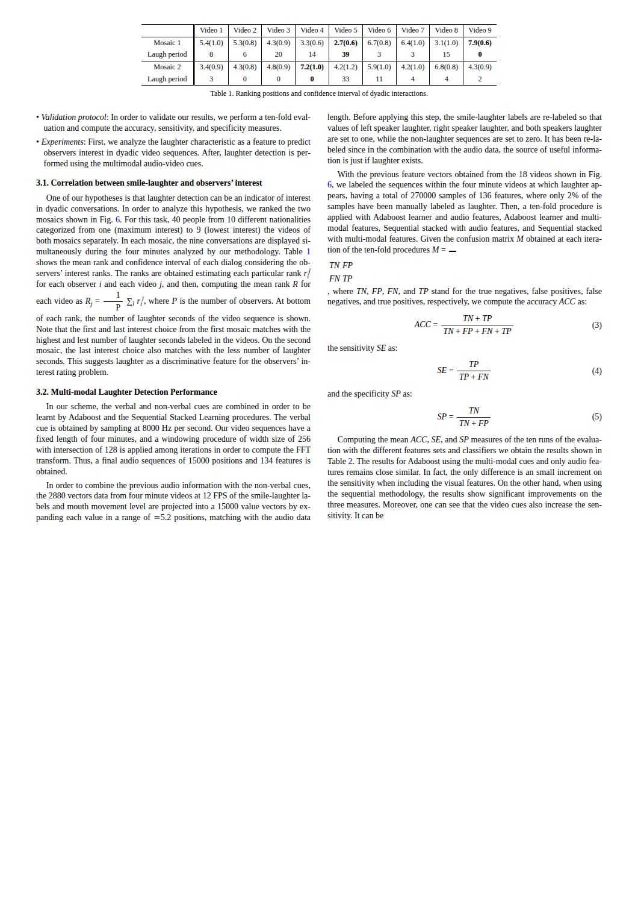| | Video 1 | Video 2 | Video 3 | Video 4 | Video 5 | Video 6 | Video 7 | Video 8 | Video 9 |
| --- | --- | --- | --- | --- | --- | --- | --- | --- | --- |
| Mosaic 1 | 5.4(1.0) | 5.3(0.8) | 4.3(0.9) | 3.3(0.6) | 2.7(0.6) | 6.7(0.8) | 6.4(1.0) | 3.1(1.0) | 7.9(0.6) |
| Laugh period | 8 | 6 | 20 | 14 | 39 | 3 | 3 | 15 | 0 |
| Mosaic 2 | 3.4(0.9) | 4.3(0.8) | 4.8(0.9) | 7.2(1.0) | 4.2(1.2) | 5.9(1.0) | 4.2(1.0) | 6.8(0.8) | 4.3(0.9) |
| Laugh period | 3 | 0 | 0 | 0 | 33 | 11 | 4 | 4 | 2 |
Table 1. Ranking positions and confidence interval of dyadic interactions.
• Validation protocol: In order to validate our results, we perform a ten-fold evaluation and compute the accuracy, sensitivity, and specificity measures.
• Experiments: First, we analyze the laughter characteristic as a feature to predict observers interest in dyadic video sequences. After, laughter detection is performed using the multimodal audio-video cues.
3.1. Correlation between smile-laughter and observers’ interest
One of our hypotheses is that laughter detection can be an indicator of interest in dyadic conversations. In order to analyze this hypothesis, we ranked the two mosaics shown in Fig. 6. For this task, 40 people from 10 different nationalities categorized from one (maximum interest) to 9 (lowest interest) the videos of both mosaics separately. In each mosaic, the nine conversations are displayed simultaneously during the four minutes analyzed by our methodology. Table 1 shows the mean rank and confidence interval of each dialog considering the observers’ interest ranks. The ranks are obtained estimating each particular rank rij for each observer i and each video j, and then, computing the mean rank R for each video as Rj = 1 P ∑i rij, where P is the number of observers. At bottom of each rank, the number of laughter seconds of the video sequence is shown. Note that the first and last interest choice from the first mosaic matches with the highest and lest number of laughter seconds labeled in the videos. On the second mosaic, the last interest choice also matches with the less number of laughter seconds. This suggests laughter as a discriminative feature for the observers’ interest rating problem.
3.2. Multi-modal Laughter Detection Performance
In our scheme, the verbal and non-verbal cues are combined in order to be learnt by Adaboost and the Sequential Stacked Learning procedures. The verbal cue is obtained by sampling at 8000 Hz per second. Our video sequences have a fixed length of four minutes, and a windowing procedure of width size of 256 with intersection of 128 is applied among iterations in order to compute the FFT transform. Thus, a final audio sequences of 15000 positions and 134 features is obtained.
In order to combine the previous audio information with the non-verbal cues, the 2880 vectors data from four minute videos at 12 FPS of the smile-laughter labels and mouth movement level are projected into a 15000 value vectors by expanding each value in a range of ≃5.2 positions, matching with the audio data length. Before applying this step, the smile-laughter labels are re-labeled so that values of left speaker laughter, right speaker laughter, and both speakers laughter are set to one, while the non-laughter sequences are set to zero. It has been re-labeled since in the combination with the audio data, the source of useful information is just if laughter exists.
With the previous feature vectors obtained from the 18 videos shown in Fig. 6, we labeled the sequences within the four minute videos at which laughter appears, having a total of 270000 samples of 136 features, where only 2% of the samples have been manually labeled as laughter. Then, a ten-fold procedure is applied with Adaboost learner and audio features, Adaboost learner and multi-modal features, Sequential stacked with audio features, and Sequential stacked with multi-modal features. Given the confusion matrix M obtained at each iteration of the ten-fold procedures M =
| TN | FP |
| FN | TP |
, where TN, FP, FN, and TP stand for the true negatives, false positives, false negatives, and true positives, respectively, we compute the accuracy ACC as:
ACC = TN + TP TN + FP + FN + TP (3)
the sensitivity SE as:
SE = TP TP + FN (4)
and the specificity SP as:
SP = TN TN + FP (5)
Computing the mean ACC, SE, and SP measures of the ten runs of the evaluation with the different features sets and classifiers we obtain the results shown in Table 2. The results for Adaboost using the multi-modal cues and only audio features remains close similar. In fact, the only difference is an small increment on the sensitivity when including the visual features. On the other hand, when using the sequential methodology, the results show significant improvements on the three measures. Moreover, one can see that the video cues also increase the sensitivity. It can be